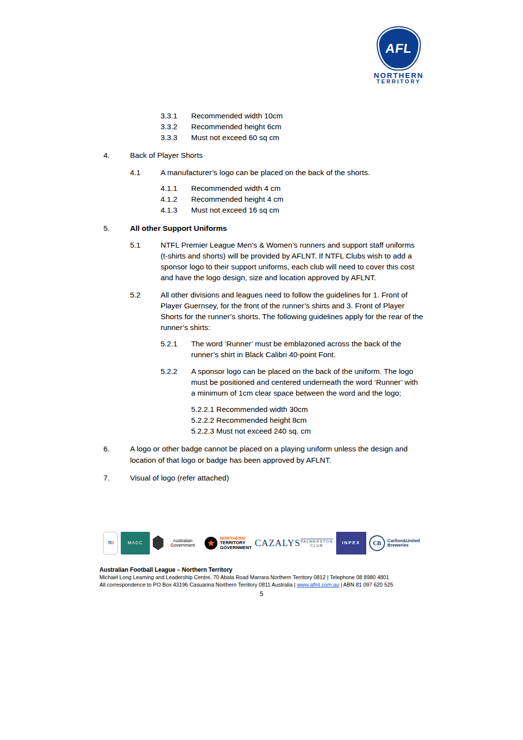NORTHERN TERRITORY
3.3.1
Recommended width 10cm
3.3.2
Recommended height 6cm
3.3.3
Must not exceed 60 sq cm
4.
Back of Player Shorts
4.1
A manufacturer’s logo can be placed on the back of the shorts.
4.1.1
Recommended width 4 cm
4.1.2
Recommended height 4 cm
4.1.3
Must not exceed 16 sq cm
5.
All other Support Uniforms
5.1
NTFL Premier League Men’s & Women’s runners and support staff uniforms (t-shirts and shorts) will be provided by AFLNT. If NTFL Clubs wish to add a sponsor logo to their support uniforms, each club will need to cover this cost and have the logo design, size and location approved by AFLNT.
5.2
All other divisions and leagues need to follow the guidelines for 1. Front of Player Guernsey, for the front of the runner’s shirts and 3. Front of Player Shorts for the runner’s shorts. The following guidelines apply for the rear of the runner’s shirts:
5.2.1
The word ‘Runner’ must be emblazoned across the back of the runner’s shirt in Black Calibri 40-point Font.
5.2.2
A sponsor logo can be placed on the back of the uniform. The logo must be positioned and centered underneath the word ‘Runner’ with a minimum of 1cm clear space between the word and the logo;
5.2.2.1 Recommended width 30cm
5.2.2.2 Recommended height 8cm
5.2.2.3 Must not exceed 240 sq. cm
6.
A logo or other badge cannot be placed on a playing uniform unless the design and location of that logo or badge has been approved by AFLNT.
7.
Visual of logo (refer attached)
TiO
MACC
Australian Government
NORTHERN
TERRITORY
GOVERNMENT
CAZALYS
PALMERSTON CLUB
INPEX
CB
Carlton&United
Breweries
Australian Football League – Northern Territory
Michael Long Learning and Leadership Centre, 70 Abala Road Marrara Northern Territory 0812 | Telephone 08 8980 4801
All correspondence to PO Box 43196 Casuarina Northern Territory 0811 Australia | www.aflnt.com.au | ABN 81 097 620 525
5